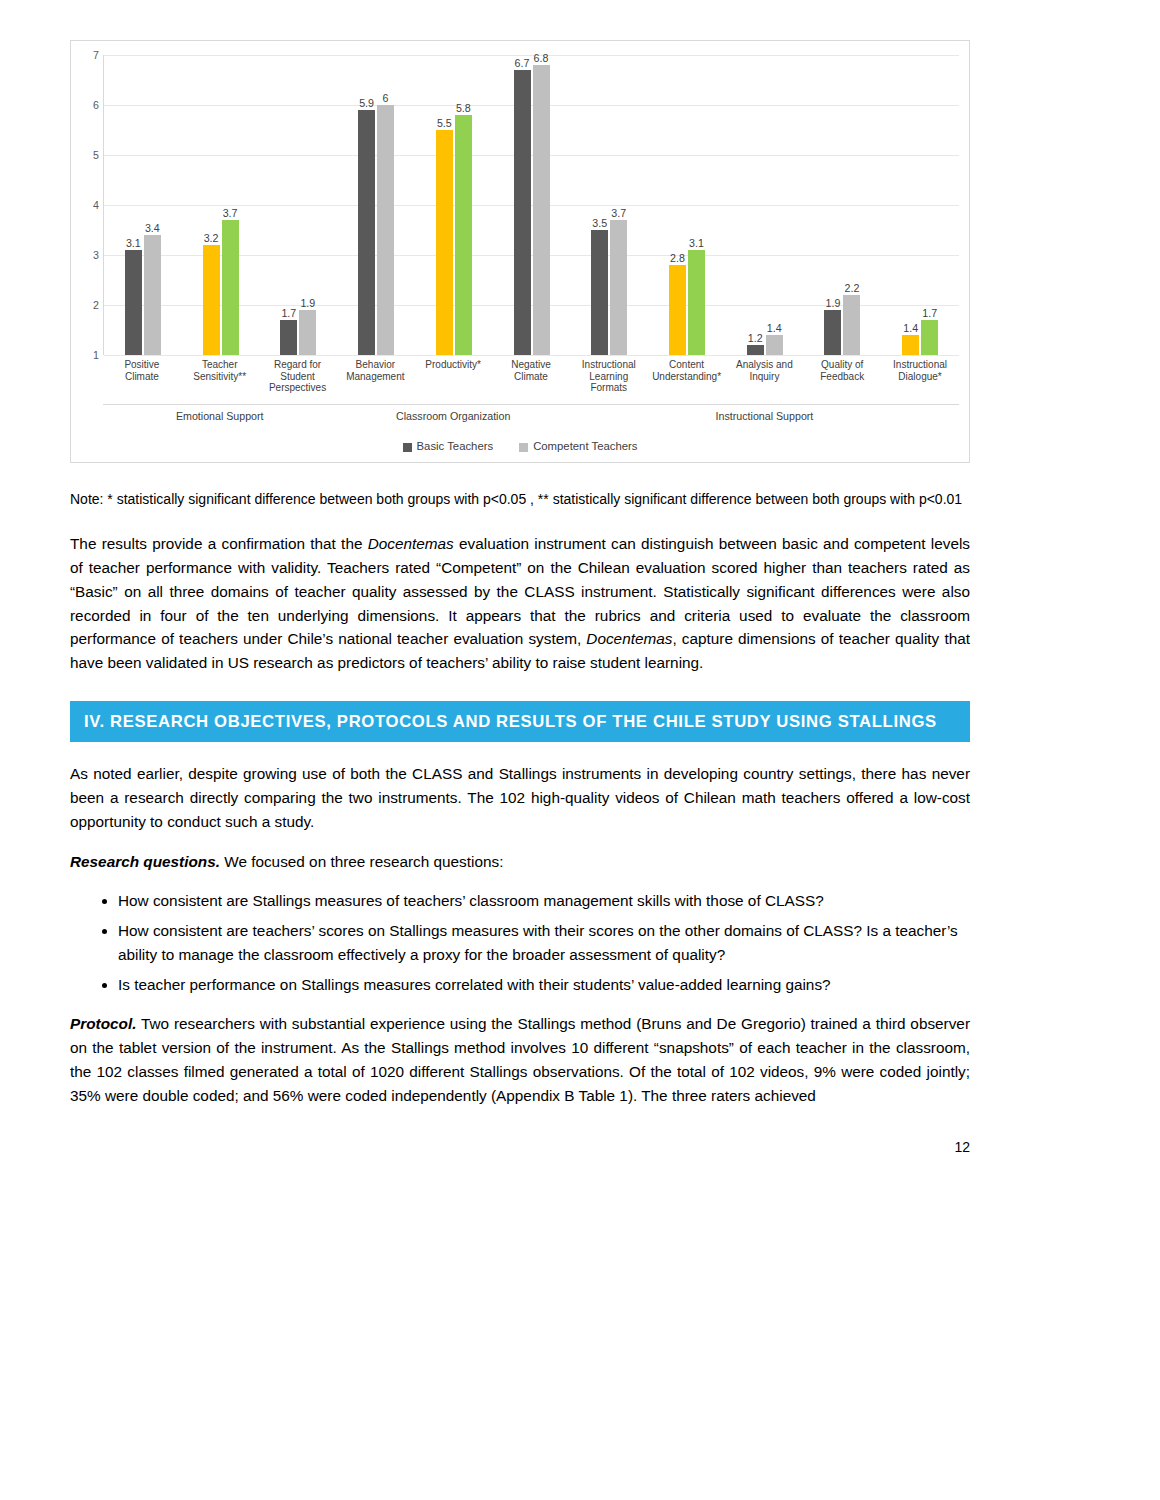7 6 5 4 3 2 1
3.1
3.4
3.2
3.7
1.7
1.9
5.9
6
5.5
5.8
6.7
6.8
3.5
3.7
2.8
3.1
1.2
1.4
1.9
2.2
1.4
1.7
Positive
Climate
Teacher
Sensitivity**
Regard for
Student
Perspectives
Behavior
Management
Productivity*
Negative
Climate
Instructional
Learning
Formats
Content
Understanding*
Analysis and
Inquiry
Quality of
Feedback
Instructional
Dialogue*
Emotional Support
Classroom Organization
Instructional Support
Basic Teachers
Competent Teachers
Note: * statistically significant difference between both groups with p<0.05 , ** statistically significant difference between both groups with p<0.01
The results provide a confirmation that the Docentemas evaluation instrument can distinguish between basic and competent levels of teacher performance with validity. Teachers rated “Competent” on the Chilean evaluation scored higher than teachers rated as “Basic” on all three domains of teacher quality assessed by the CLASS instrument. Statistically significant differences were also recorded in four of the ten underlying dimensions. It appears that the rubrics and criteria used to evaluate the classroom performance of teachers under Chile’s national teacher evaluation system, Docentemas, capture dimensions of teacher quality that have been validated in US research as predictors of teachers’ ability to raise student learning.
IV. RESEARCH OBJECTIVES, PROTOCOLS AND RESULTS OF THE CHILE STUDY USING STALLINGS
As noted earlier, despite growing use of both the CLASS and Stallings instruments in developing country settings, there has never been a research directly comparing the two instruments. The 102 high-quality videos of Chilean math teachers offered a low-cost opportunity to conduct such a study.
Research questions. We focused on three research questions:
How consistent are Stallings measures of teachers’ classroom management skills with those of CLASS?
How consistent are teachers’ scores on Stallings measures with their scores on the other domains of CLASS? Is a teacher’s ability to manage the classroom effectively a proxy for the broader assessment of quality?
Is teacher performance on Stallings measures correlated with their students’ value-added learning gains?
Protocol. Two researchers with substantial experience using the Stallings method (Bruns and De Gregorio) trained a third observer on the tablet version of the instrument. As the Stallings method involves 10 different “snapshots” of each teacher in the classroom, the 102 classes filmed generated a total of 1020 different Stallings observations. Of the total of 102 videos, 9% were coded jointly; 35% were double coded; and 56% were coded independently (Appendix B Table 1). The three raters achieved
12